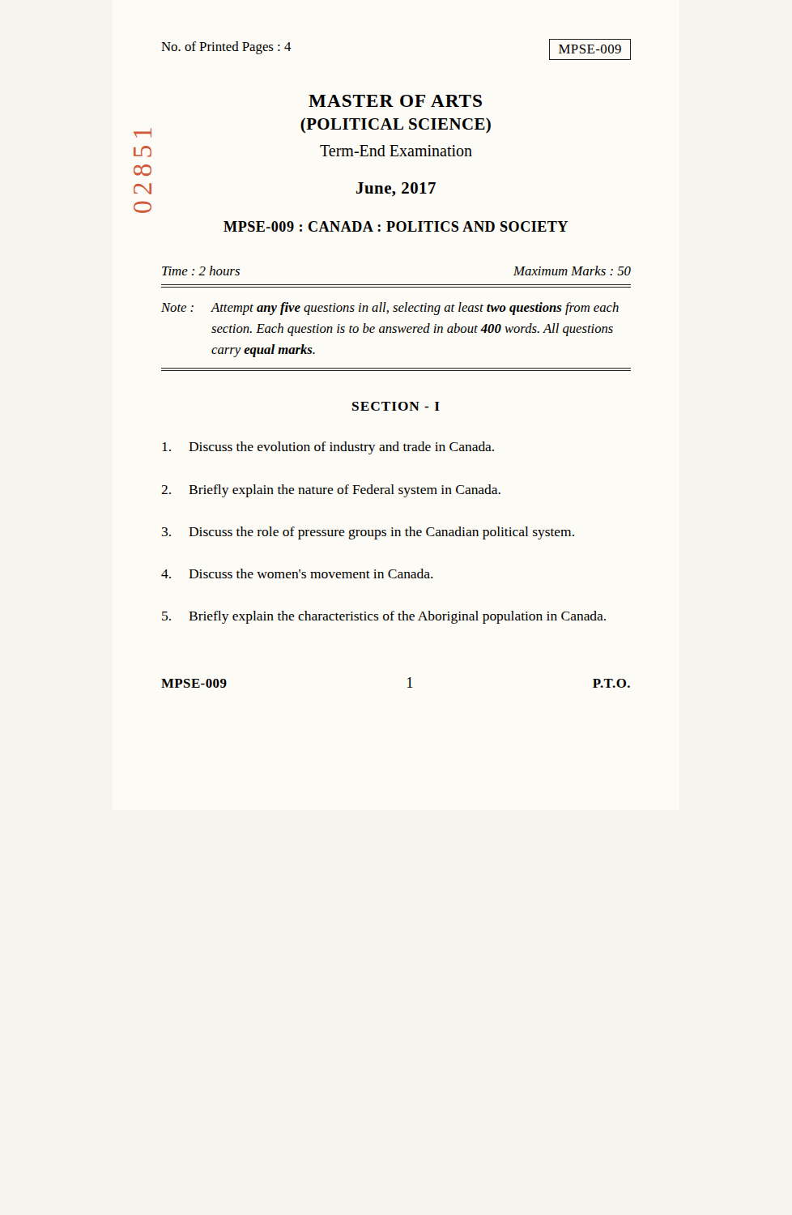02851
No. of Printed Pages : 4 MPSE-009
MASTER OF ARTS
(POLITICAL SCIENCE)
Term-End Examination
June, 2017
MPSE-009 : CANADA : POLITICS AND SOCIETY
Time : 2 hours Maximum Marks : 50
Note : Attempt any five questions in all, selecting at least two questions from each section. Each question is to be answered in about 400 words. All questions carry equal marks.
SECTION - I
1. Discuss the evolution of industry and trade in Canada.
2. Briefly explain the nature of Federal system in Canada.
3. Discuss the role of pressure groups in the Canadian political system.
4. Discuss the women's movement in Canada.
5. Briefly explain the characteristics of the Aboriginal population in Canada.
MPSE-009 1 P.T.O.